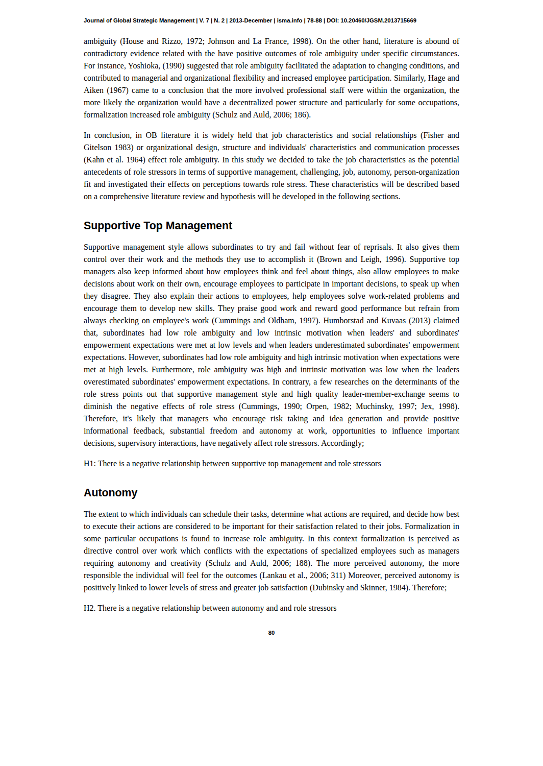Journal of Global Strategic Management | V. 7 | N. 2 | 2013-December | isma.info | 78-88 | DOI: 10.20460/JGSM.2013715669
ambiguity (House and Rizzo, 1972; Johnson and La France, 1998). On the other hand, literature is abound of contradictory evidence related with the have positive outcomes of role ambiguity under specific circumstances. For instance, Yoshioka, (1990) suggested that role ambiguity facilitated the adaptation to changing conditions, and contributed to managerial and organizational flexibility and increased employee participation. Similarly, Hage and Aiken (1967) came to a conclusion that the more involved professional staff were within the organization, the more likely the organization would have a decentralized power structure and particularly for some occupations, formalization increased role ambiguity (Schulz and Auld, 2006; 186).
In conclusion, in OB literature it is widely held that job characteristics and social relationships (Fisher and Gitelson 1983) or organizational design, structure and individuals' characteristics and communication processes (Kahn et al. 1964) effect role ambiguity. In this study we decided to take the job characteristics as the potential antecedents of role stressors in terms of supportive management, challenging, job, autonomy, person-organization fit and investigated their effects on perceptions towards role stress. These characteristics will be described based on a comprehensive literature review and hypothesis will be developed in the following sections.
Supportive Top Management
Supportive management style allows subordinates to try and fail without fear of reprisals. It also gives them control over their work and the methods they use to accomplish it (Brown and Leigh, 1996). Supportive top managers also keep informed about how employees think and feel about things, also allow employees to make decisions about work on their own, encourage employees to participate in important decisions, to speak up when they disagree. They also explain their actions to employees, help employees solve work-related problems and encourage them to develop new skills. They praise good work and reward good performance but refrain from always checking on employee's work (Cummings and Oldham, 1997). Humborstad and Kuvaas (2013) claimed that, subordinates had low role ambiguity and low intrinsic motivation when leaders' and subordinates' empowerment expectations were met at low levels and when leaders underestimated subordinates' empowerment expectations. However, subordinates had low role ambiguity and high intrinsic motivation when expectations were met at high levels. Furthermore, role ambiguity was high and intrinsic motivation was low when the leaders overestimated subordinates' empowerment expectations. In contrary, a few researches on the determinants of the role stress points out that supportive management style and high quality leader-member-exchange seems to diminish the negative effects of role stress (Cummings, 1990; Orpen, 1982; Muchinsky, 1997; Jex, 1998). Therefore, it's likely that managers who encourage risk taking and idea generation and provide positive informational feedback, substantial freedom and autonomy at work, opportunities to influence important decisions, supervisory interactions, have negatively affect role stressors. Accordingly;
H1: There is a negative relationship between supportive top management and role stressors
Autonomy
The extent to which individuals can schedule their tasks, determine what actions are required, and decide how best to execute their actions are considered to be important for their satisfaction related to their jobs. Formalization in some particular occupations is found to increase role ambiguity. In this context formalization is perceived as directive control over work which conflicts with the expectations of specialized employees such as managers requiring autonomy and creativity (Schulz and Auld, 2006; 188). The more perceived autonomy, the more responsible the individual will feel for the outcomes (Lankau et al., 2006; 311) Moreover, perceived autonomy is positively linked to lower levels of stress and greater job satisfaction (Dubinsky and Skinner, 1984). Therefore;
H2. There is a negative relationship between autonomy and and role stressors
80